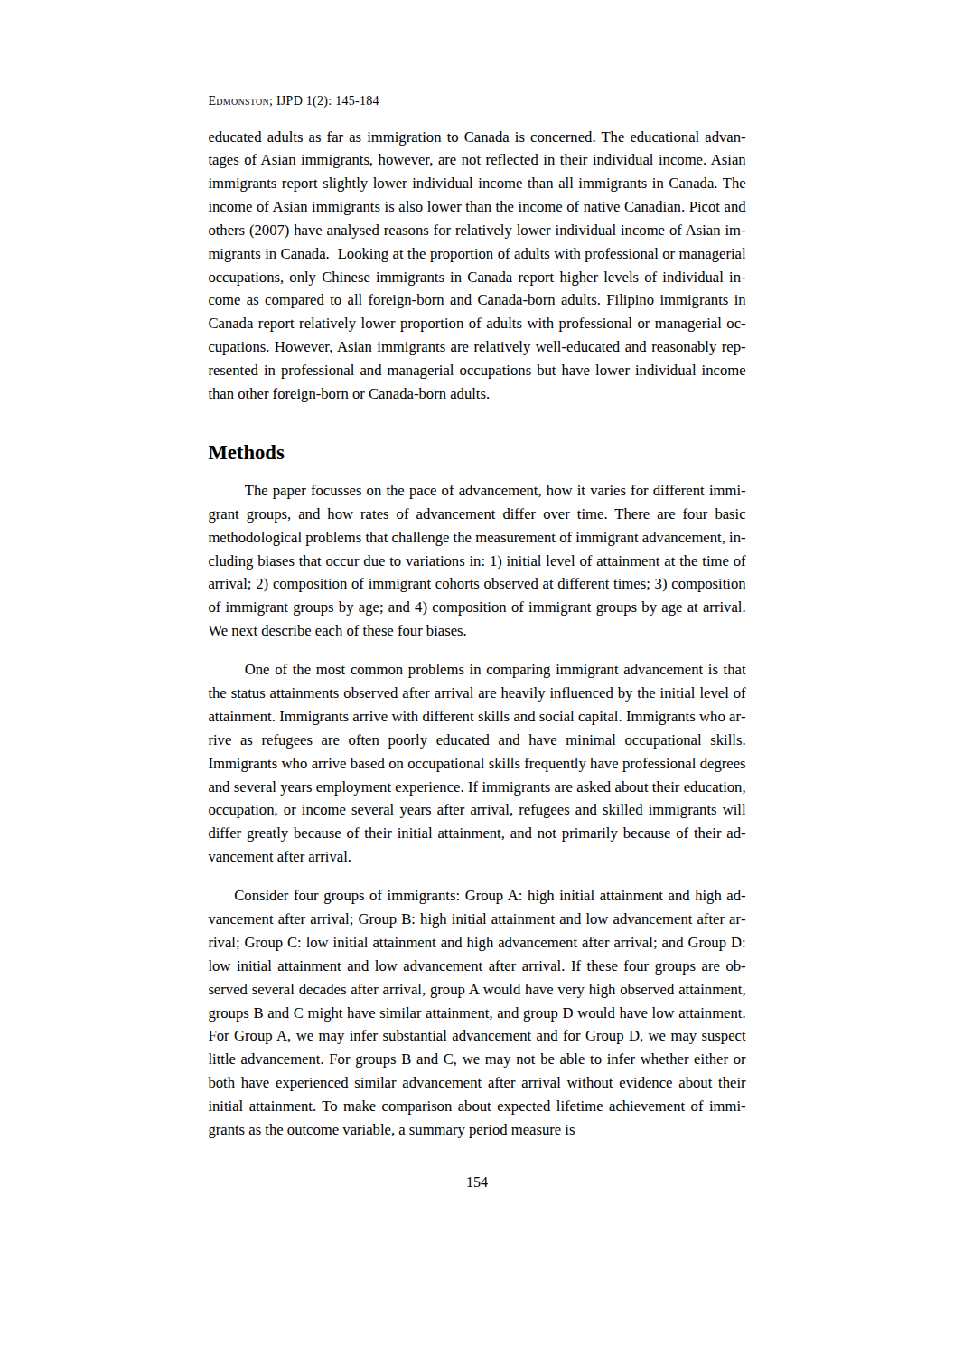Edmonston; IJPD 1(2): 145-184
educated adults as far as immigration to Canada is concerned. The educational advantages of Asian immigrants, however, are not reflected in their individual income. Asian immigrants report slightly lower individual income than all immigrants in Canada. The income of Asian immigrants is also lower than the income of native Canadian. Picot and others (2007) have analysed reasons for relatively lower individual income of Asian immigrants in Canada. Looking at the proportion of adults with professional or managerial occupations, only Chinese immigrants in Canada report higher levels of individual income as compared to all foreign-born and Canada-born adults. Filipino immigrants in Canada report relatively lower proportion of adults with professional or managerial occupations. However, Asian immigrants are relatively well-educated and reasonably represented in professional and managerial occupations but have lower individual income than other foreign-born or Canada-born adults.
Methods
The paper focusses on the pace of advancement, how it varies for different immigrant groups, and how rates of advancement differ over time. There are four basic methodological problems that challenge the measurement of immigrant advancement, including biases that occur due to variations in: 1) initial level of attainment at the time of arrival; 2) composition of immigrant cohorts observed at different times; 3) composition of immigrant groups by age; and 4) composition of immigrant groups by age at arrival. We next describe each of these four biases.
One of the most common problems in comparing immigrant advancement is that the status attainments observed after arrival are heavily influenced by the initial level of attainment. Immigrants arrive with different skills and social capital. Immigrants who arrive as refugees are often poorly educated and have minimal occupational skills. Immigrants who arrive based on occupational skills frequently have professional degrees and several years employment experience. If immigrants are asked about their education, occupation, or income several years after arrival, refugees and skilled immigrants will differ greatly because of their initial attainment, and not primarily because of their advancement after arrival.
Consider four groups of immigrants: Group A: high initial attainment and high advancement after arrival; Group B: high initial attainment and low advancement after arrival; Group C: low initial attainment and high advancement after arrival; and Group D: low initial attainment and low advancement after arrival. If these four groups are observed several decades after arrival, group A would have very high observed attainment, groups B and C might have similar attainment, and group D would have low attainment. For Group A, we may infer substantial advancement and for Group D, we may suspect little advancement. For groups B and C, we may not be able to infer whether either or both have experienced similar advancement after arrival without evidence about their initial attainment. To make comparison about expected lifetime achievement of immigrants as the outcome variable, a summary period measure is
154